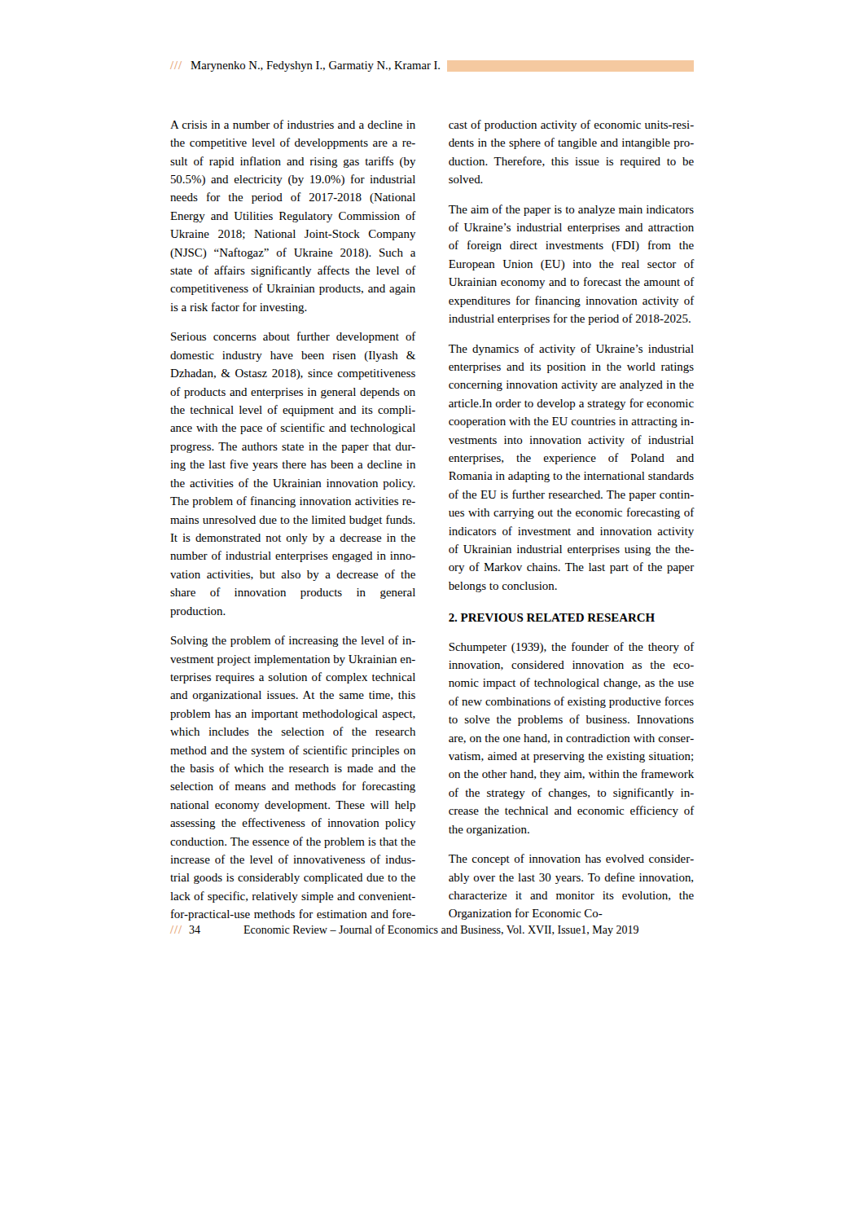/// Marynenko N., Fedyshyn I., Garmatiy N., Kramar I.
A crisis in a number of industries and a decline in the competitive level of developpments are a result of rapid inflation and rising gas tariffs (by 50.5%) and electricity (by 19.0%) for industrial needs for the period of 2017-2018 (National Energy and Utilities Regulatory Commission of Ukraine 2018; National Joint-Stock Company (NJSC) “Naftogaz” of Ukraine 2018). Such a state of affairs significantly affects the level of competitiveness of Ukrainian products, and again is a risk factor for investing.
Serious concerns about further development of domestic industry have been risen (Ilyash & Dzhadan, & Ostasz 2018), since competitiveness of products and enterprises in general depends on the technical level of equipment and its compliance with the pace of scientific and technological progress. The authors state in the paper that during the last five years there has been a decline in the activities of the Ukrainian innovation policy. The problem of financing innovation activities remains unresolved due to the limited budget funds. It is demonstrated not only by a decrease in the number of industrial enterprises engaged in innovation activities, but also by a decrease of the share of innovation products in general production.
Solving the problem of increasing the level of investment project implementation by Ukrainian enterprises requires a solution of complex technical and organizational issues. At the same time, this problem has an important methodological aspect, which includes the selection of the research method and the system of scientific principles on the basis of which the research is made and the selection of means and methods for forecasting national economy development. These will help assessing the effectiveness of innovation policy conduction. The essence of the problem is that the increase of the level of innovativeness of industrial goods is considerably complicated due to the lack of specific, relatively simple and convenient-for-practical-use methods for estimation and forecast of production activity of economic units-residents in the sphere of tangible and intangible production. Therefore, this issue is required to be solved.
The aim of the paper is to analyze main indicators of Ukraine’s industrial enterprises and attraction of foreign direct investments (FDI) from the European Union (EU) into the real sector of Ukrainian economy and to forecast the amount of expenditures for financing innovation activity of industrial enterprises for the period of 2018-2025.
The dynamics of activity of Ukraine’s industrial enterprises and its position in the world ratings concerning innovation activity are analyzed in the article.In order to develop a strategy for economic cooperation with the EU countries in attracting investments into innovation activity of industrial enterprises, the experience of Poland and Romania in adapting to the international standards of the EU is further researched. The paper continues with carrying out the economic forecasting of indicators of investment and innovation activity of Ukrainian industrial enterprises using the theory of Markov chains. The last part of the paper belongs to conclusion.
2. PREVIOUS RELATED RESEARCH
Schumpeter (1939), the founder of the theory of innovation, considered innovation as the economic impact of technological change, as the use of new combinations of existing productive forces to solve the problems of business. Innovations are, on the one hand, in contradiction with conservatism, aimed at preserving the existing situation; on the other hand, they aim, within the framework of the strategy of changes, to significantly increase the technical and economic efficiency of the organization.
The concept of innovation has evolved considerably over the last 30 years. To define innovation, characterize it and monitor its evolution, the Organization for Economic Co-
/// 34 Economic Review – Journal of Economics and Business, Vol. XVII, Issue1, May 2019